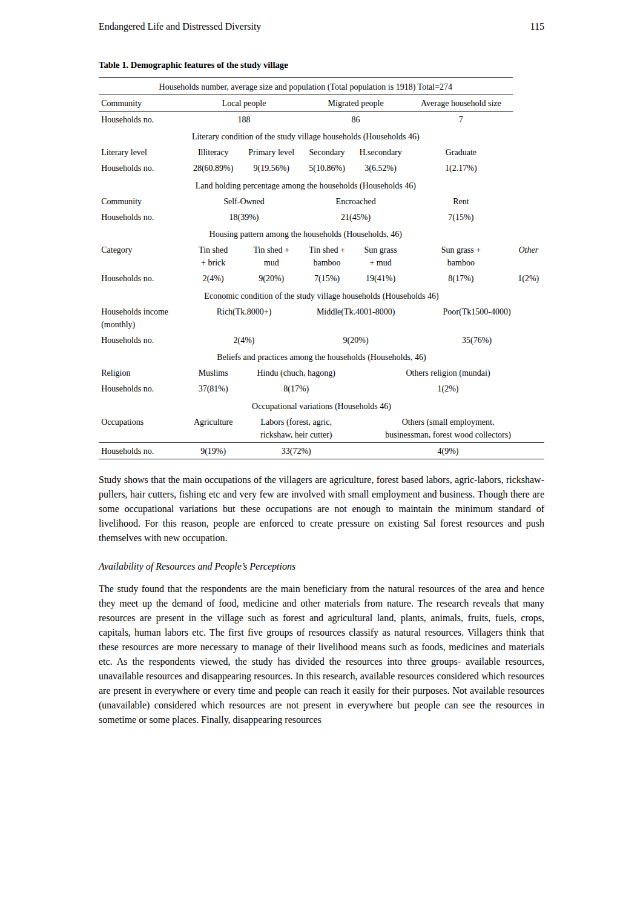Endangered Life and Distressed Diversity 115
Table 1. Demographic features of the study village
| Households number, average size and population (Total population is 1918) Total=274 |
| Community | Local people | Migrated people | Average household size |
| Households no. | 188 | 86 | 7 |
| Literary condition of the study village households (Households 46) |
| Literary level | Illiteracy | Primary level | Secondary | H.secondary | Graduate |
| Households no. | 28(60.89%) | 9(19.56%) | 5(10.86%) | 3(6.52%) | 1(2.17%) |
| Land holding percentage among the households (Households 46) |
| Community | Self-Owned | Encroached | Rent |
| Households no. | 18(39%) | 21(45%) | 7(15%) |
| Housing pattern among the households (Households, 46) |
| Category | Tin shed + brick | Tin shed + mud | Tin shed + bamboo | Sun grass + mud | Sun grass + bamboo | Other |
| Households no. | 2(4%) | 9(20%) | 7(15%) | 19(41%) | 8(17%) | 1(2%) |
| Economic condition of the study village households (Households 46) |
| Households income (monthly) | Rich(Tk.8000+) | Middle(Tk.4001-8000) | Poor(Tk1500-4000) |
| Households no. | 2(4%) | 9(20%) | 35(76%) |
| Beliefs and practices among the households (Households, 46) |
| Religion | Muslims | Hindu (chuch, hagong) | Others religion (mundai) |
| Households no. | 37(81%) | 8(17%) | 1(2%) |
| Occupational variations (Households 46) |
| Occupations | Agriculture | Labors (forest, agric, rickshaw, heir cutter) | Others (small employment, businessman, forest wood collectors) |
| Households no. | 9(19%) | 33(72%) | 4(9%) |
Study shows that the main occupations of the villagers are agriculture, forest based labors, agric-labors, rickshaw-pullers, hair cutters, fishing etc and very few are involved with small employment and business. Though there are some occupational variations but these occupations are not enough to maintain the minimum standard of livelihood. For this reason, people are enforced to create pressure on existing Sal forest resources and push themselves with new occupation.
Availability of Resources and People’s Perceptions
The study found that the respondents are the main beneficiary from the natural resources of the area and hence they meet up the demand of food, medicine and other materials from nature. The research reveals that many resources are present in the village such as forest and agricultural land, plants, animals, fruits, fuels, crops, capitals, human labors etc. The first five groups of resources classify as natural resources. Villagers think that these resources are more necessary to manage of their livelihood means such as foods, medicines and materials etc. As the respondents viewed, the study has divided the resources into three groups- available resources, unavailable resources and disappearing resources. In this research, available resources considered which resources are present in everywhere or every time and people can reach it easily for their purposes. Not available resources (unavailable) considered which resources are not present in everywhere but people can see the resources in sometime or some places. Finally, disappearing resources